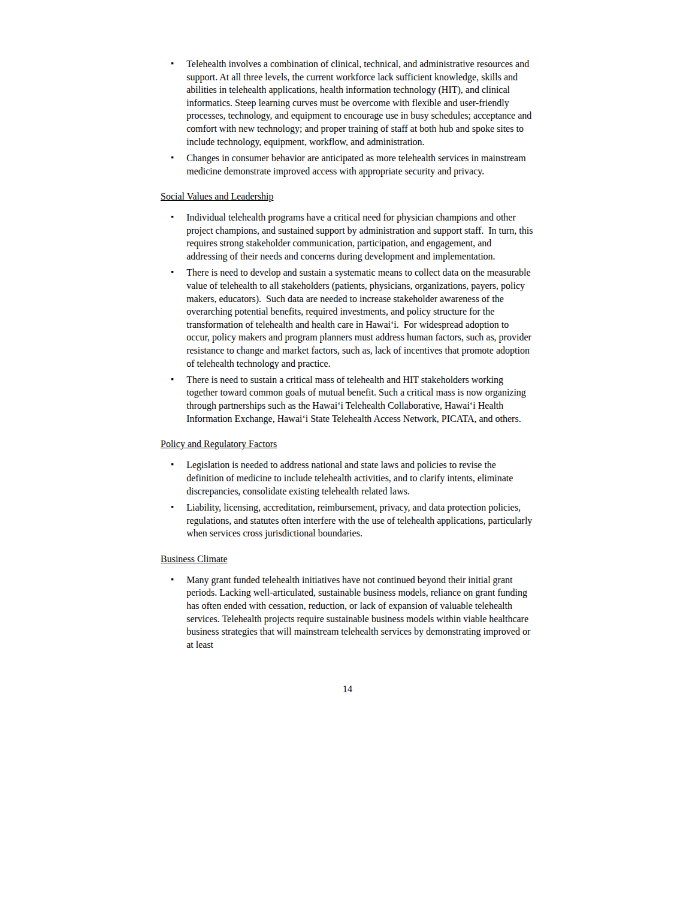Telehealth involves a combination of clinical, technical, and administrative resources and support. At all three levels, the current workforce lack sufficient knowledge, skills and abilities in telehealth applications, health information technology (HIT), and clinical informatics. Steep learning curves must be overcome with flexible and user-friendly processes, technology, and equipment to encourage use in busy schedules; acceptance and comfort with new technology; and proper training of staff at both hub and spoke sites to include technology, equipment, workflow, and administration.
Changes in consumer behavior are anticipated as more telehealth services in mainstream medicine demonstrate improved access with appropriate security and privacy.
Social Values and Leadership
Individual telehealth programs have a critical need for physician champions and other project champions, and sustained support by administration and support staff. In turn, this requires strong stakeholder communication, participation, and engagement, and addressing of their needs and concerns during development and implementation.
There is need to develop and sustain a systematic means to collect data on the measurable value of telehealth to all stakeholders (patients, physicians, organizations, payers, policy makers, educators). Such data are needed to increase stakeholder awareness of the overarching potential benefits, required investments, and policy structure for the transformation of telehealth and health care in Hawaiʻi. For widespread adoption to occur, policy makers and program planners must address human factors, such as, provider resistance to change and market factors, such as, lack of incentives that promote adoption of telehealth technology and practice.
There is need to sustain a critical mass of telehealth and HIT stakeholders working together toward common goals of mutual benefit. Such a critical mass is now organizing through partnerships such as the Hawaiʻi Telehealth Collaborative, Hawaiʻi Health Information Exchange, Hawaiʻi State Telehealth Access Network, PICATA, and others.
Policy and Regulatory Factors
Legislation is needed to address national and state laws and policies to revise the definition of medicine to include telehealth activities, and to clarify intents, eliminate discrepancies, consolidate existing telehealth related laws.
Liability, licensing, accreditation, reimbursement, privacy, and data protection policies, regulations, and statutes often interfere with the use of telehealth applications, particularly when services cross jurisdictional boundaries.
Business Climate
Many grant funded telehealth initiatives have not continued beyond their initial grant periods. Lacking well-articulated, sustainable business models, reliance on grant funding has often ended with cessation, reduction, or lack of expansion of valuable telehealth services. Telehealth projects require sustainable business models within viable healthcare business strategies that will mainstream telehealth services by demonstrating improved or at least
14